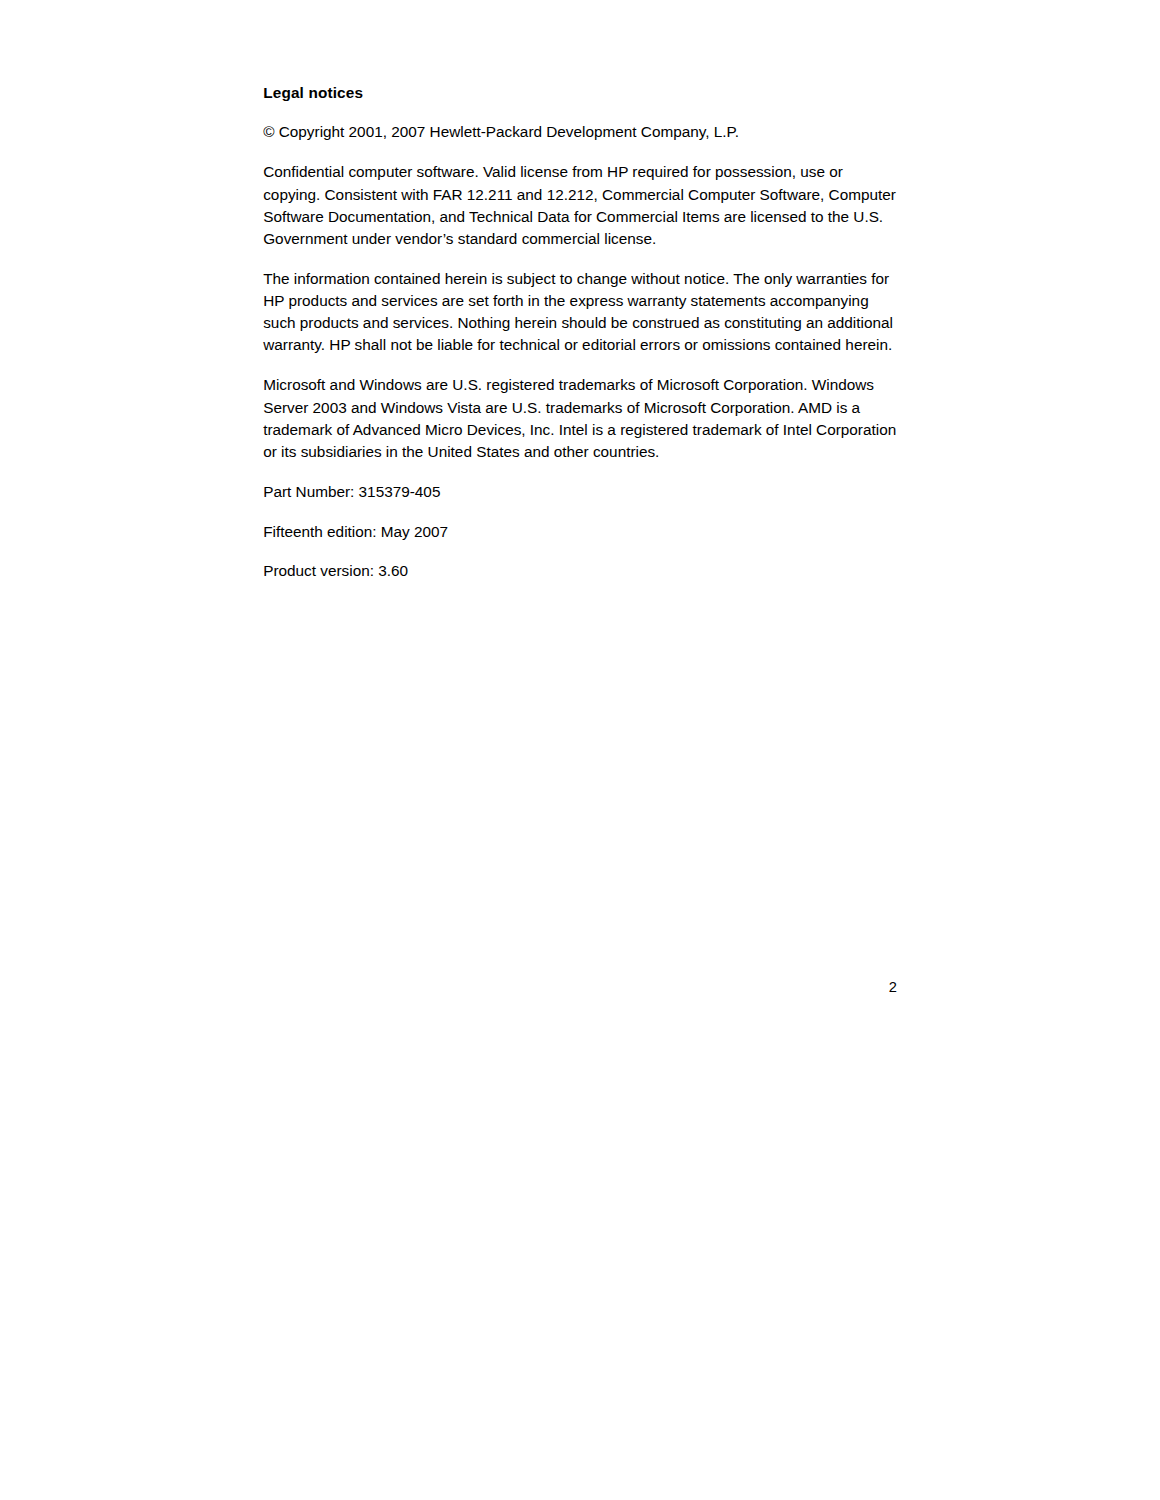Legal notices
© Copyright 2001, 2007 Hewlett-Packard Development Company, L.P.
Confidential computer software. Valid license from HP required for possession, use or copying. Consistent with FAR 12.211 and 12.212, Commercial Computer Software, Computer Software Documentation, and Technical Data for Commercial Items are licensed to the U.S. Government under vendor’s standard commercial license.
The information contained herein is subject to change without notice. The only warranties for HP products and services are set forth in the express warranty statements accompanying such products and services. Nothing herein should be construed as constituting an additional warranty. HP shall not be liable for technical or editorial errors or omissions contained herein.
Microsoft and Windows are U.S. registered trademarks of Microsoft Corporation. Windows Server 2003 and Windows Vista are U.S. trademarks of Microsoft Corporation. AMD is a trademark of Advanced Micro Devices, Inc. Intel is a registered trademark of Intel Corporation or its subsidiaries in the United States and other countries.
Part Number: 315379-405
Fifteenth edition: May 2007
Product version: 3.60
2